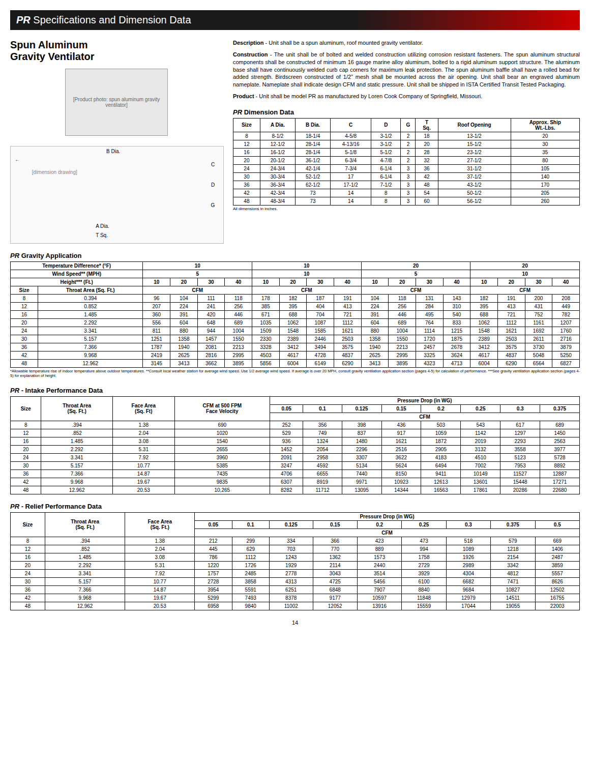PR Specifications and Dimension Data
Spun Aluminum
Gravity Ventilator
[Product photo: spun aluminum gravity ventilator]
B Dia. ← C D G A Dia. T Sq. [dimension drawing]
Description - Unit shall be a spun aluminum, roof mounted gravity ventilator.
Construction - The unit shall be of bolted and welded construction utilizing corrosion resistant fasteners. The spun aluminum structural components shall be constructed of minimum 16 gauge marine alloy aluminum, bolted to a rigid aluminum support structure. The aluminum base shall have continuously welded curb cap corners for maximum leak protection. The spun aluminum baffle shall have a rolled bead for added strength. Birdscreen constructed of 1/2” mesh shall be mounted across the air opening. Unit shall bear an engraved aluminum nameplate. Nameplate shall indicate design CFM and static pressure. Unit shall be shipped in ISTA Certified Transit Tested Packaging.
Product - Unit shall be model PR as manufactured by Loren Cook Company of Springfield, Missouri.
PR Dimension Data
| Size | A Dia. | B Dia. | C | D | G | T Sq. | Roof Opening | Approx. Ship Wt.-Lbs. |
| --- | --- | --- | --- | --- | --- | --- | --- | --- |
| 8 | 8-1/2 | 18-1/4 | 4-5/8 | 3-1/2 | 2 | 18 | 13-1/2 | 20 |
| 12 | 12-1/2 | 28-1/4 | 4-13/16 | 3-1/2 | 2 | 20 | 15-1/2 | 30 |
| 16 | 16-1/2 | 28-1/4 | 5-1/8 | 5-1/2 | 2 | 28 | 23-1/2 | 35 |
| 20 | 20-1/2 | 36-1/2 | 6-3/4 | 4-7/8 | 2 | 32 | 27-1/2 | 80 |
| 24 | 24-3/4 | 42-1/4 | 7-3/4 | 6-1/4 | 3 | 36 | 31-1/2 | 105 |
| 30 | 30-3/4 | 52-1/2 | 17 | 6-1/4 | 3 | 42 | 37-1/2 | 140 |
| 36 | 36-3/4 | 62-1/2 | 17-1/2 | 7-1/2 | 3 | 48 | 43-1/2 | 170 |
| 42 | 42-3/4 | 73 | 14 | 8 | 3 | 54 | 50-1/2 | 205 |
| 48 | 48-3/4 | 73 | 14 | 8 | 3 | 60 | 56-1/2 | 260 |
All dimensions in inches.
PR Gravity Application
| Temperature Difference* (°F) | 10 | 10 | 20 | 20 |
| --- | --- | --- | --- | --- |
| Wind Speed** (MPH) | 5 | 10 | 5 | 10 |
| Height*** (Ft.) | 10 | 20 | 30 | 40 | 10 | 20 | 30 | 40 | 10 | 20 | 30 | 40 | 10 | 20 | 30 | 40 |
| Size | Throat Area (Sq. Ft.) | CFM | CFM | CFM | CFM |
| 8 | 0.394 | 96 | 104 | 111 | 118 | 178 | 182 | 187 | 191 | 104 | 118 | 131 | 143 | 182 | 191 | 200 | 208 |
| 12 | 0.852 | 207 | 224 | 241 | 256 | 385 | 395 | 404 | 413 | 224 | 256 | 284 | 310 | 395 | 413 | 431 | 449 |
| 16 | 1.485 | 360 | 391 | 420 | 446 | 671 | 688 | 704 | 721 | 391 | 446 | 495 | 540 | 688 | 721 | 752 | 782 |
| 20 | 2.292 | 556 | 604 | 648 | 689 | 1035 | 1062 | 1087 | 1112 | 604 | 689 | 764 | 833 | 1062 | 1112 | 1161 | 1207 |
| 24 | 3.341 | 811 | 880 | 944 | 1004 | 1509 | 1548 | 1585 | 1621 | 880 | 1004 | 1114 | 1215 | 1548 | 1621 | 1692 | 1760 |
| 30 | 5.157 | 1251 | 1358 | 1457 | 1550 | 2330 | 2389 | 2446 | 2503 | 1358 | 1550 | 1720 | 1875 | 2389 | 2503 | 2611 | 2716 |
| 36 | 7.366 | 1787 | 1940 | 2081 | 2213 | 3328 | 3412 | 3494 | 3575 | 1940 | 2213 | 2457 | 2678 | 3412 | 3575 | 3730 | 3879 |
| 42 | 9.968 | 2419 | 2625 | 2816 | 2995 | 4503 | 4617 | 4728 | 4837 | 2625 | 2995 | 3325 | 3624 | 4617 | 4837 | 5048 | 5250 |
| 48 | 12.962 | 3145 | 3413 | 3662 | 3895 | 5856 | 6004 | 6149 | 6290 | 3413 | 3895 | 4323 | 4713 | 6004 | 6290 | 6564 | 6827 |
*Allowable temperature rise of indoor temperature above outdoor temperatures. **Consult local weather station for average wind speed. Use 1/2 average wind speed. If average is over 20 MPH, consult gravity ventilation application section (pages 4-5) for calculation of performance. ***See gravity ventilation application section (pages 4-5) for explanation of height.
PR - Intake Performance Data
| Size | Throat Area (Sq. Ft.) | Face Area (Sq. Ft) | CFM at 500 FPM Face Velocity | Pressure Drop (in WG) |
| --- | --- | --- | --- | --- |
| 0.05 | 0.1 | 0.125 | 0.15 | 0.2 | 0.25 | 0.3 | 0.375 |
| CFM |
| 8 | .394 | 1.38 | 690 | 252 | 356 | 398 | 436 | 503 | 543 | 617 | 689 |
| 12 | .852 | 2.04 | 1020 | 529 | 749 | 837 | 917 | 1059 | 1142 | 1297 | 1450 |
| 16 | 1.485 | 3.08 | 1540 | 936 | 1324 | 1480 | 1621 | 1872 | 2019 | 2293 | 2563 |
| 20 | 2.292 | 5.31 | 2655 | 1452 | 2054 | 2296 | 2516 | 2905 | 3132 | 3558 | 3977 |
| 24 | 3.341 | 7.92 | 3960 | 2091 | 2958 | 3307 | 3622 | 4183 | 4510 | 5123 | 5728 |
| 30 | 5.157 | 10.77 | 5385 | 3247 | 4592 | 5134 | 5624 | 6494 | 7002 | 7953 | 8892 |
| 36 | 7.366 | 14.87 | 7435 | 4706 | 6655 | 7440 | 8150 | 9411 | 10149 | 11527 | 12887 |
| 42 | 9.968 | 19.67 | 9835 | 6307 | 8919 | 9971 | 10923 | 12613 | 13601 | 15448 | 17271 |
| 48 | 12.962 | 20.53 | 10,265 | 8282 | 11712 | 13095 | 14344 | 16563 | 17861 | 20286 | 22680 |
PR - Relief Performance Data
| Size | Throat Area (Sq. Ft.) | Face Area (Sq. Ft.) | Pressure Drop (in WG) |
| --- | --- | --- | --- |
| 0.05 | 0.1 | 0.125 | 0.15 | 0.2 | 0.25 | 0.3 | 0.375 | 0.5 |
| CFM |
| 8 | .394 | 1.38 | 212 | 299 | 334 | 366 | 423 | 473 | 518 | 579 | 669 |
| 12 | .852 | 2.04 | 445 | 629 | 703 | 770 | 889 | 994 | 1089 | 1218 | 1406 |
| 16 | 1.485 | 3.08 | 786 | 1112 | 1243 | 1362 | 1573 | 1758 | 1926 | 2154 | 2487 |
| 20 | 2.292 | 5.31 | 1220 | 1726 | 1929 | 2114 | 2440 | 2729 | 2989 | 3342 | 3859 |
| 24 | 3.341 | 7.92 | 1757 | 2485 | 2778 | 3043 | 3514 | 3929 | 4304 | 4812 | 5557 |
| 30 | 5.157 | 10.77 | 2728 | 3858 | 4313 | 4725 | 5456 | 6100 | 6682 | 7471 | 8626 |
| 36 | 7.366 | 14.87 | 3954 | 5591 | 6251 | 6848 | 7907 | 8840 | 9684 | 10827 | 12502 |
| 42 | 9.968 | 19.67 | 5299 | 7493 | 8378 | 9177 | 10597 | 11848 | 12979 | 14511 | 16755 |
| 48 | 12.962 | 20.53 | 6958 | 9840 | 11002 | 12052 | 13916 | 15559 | 17044 | 19055 | 22003 |
14